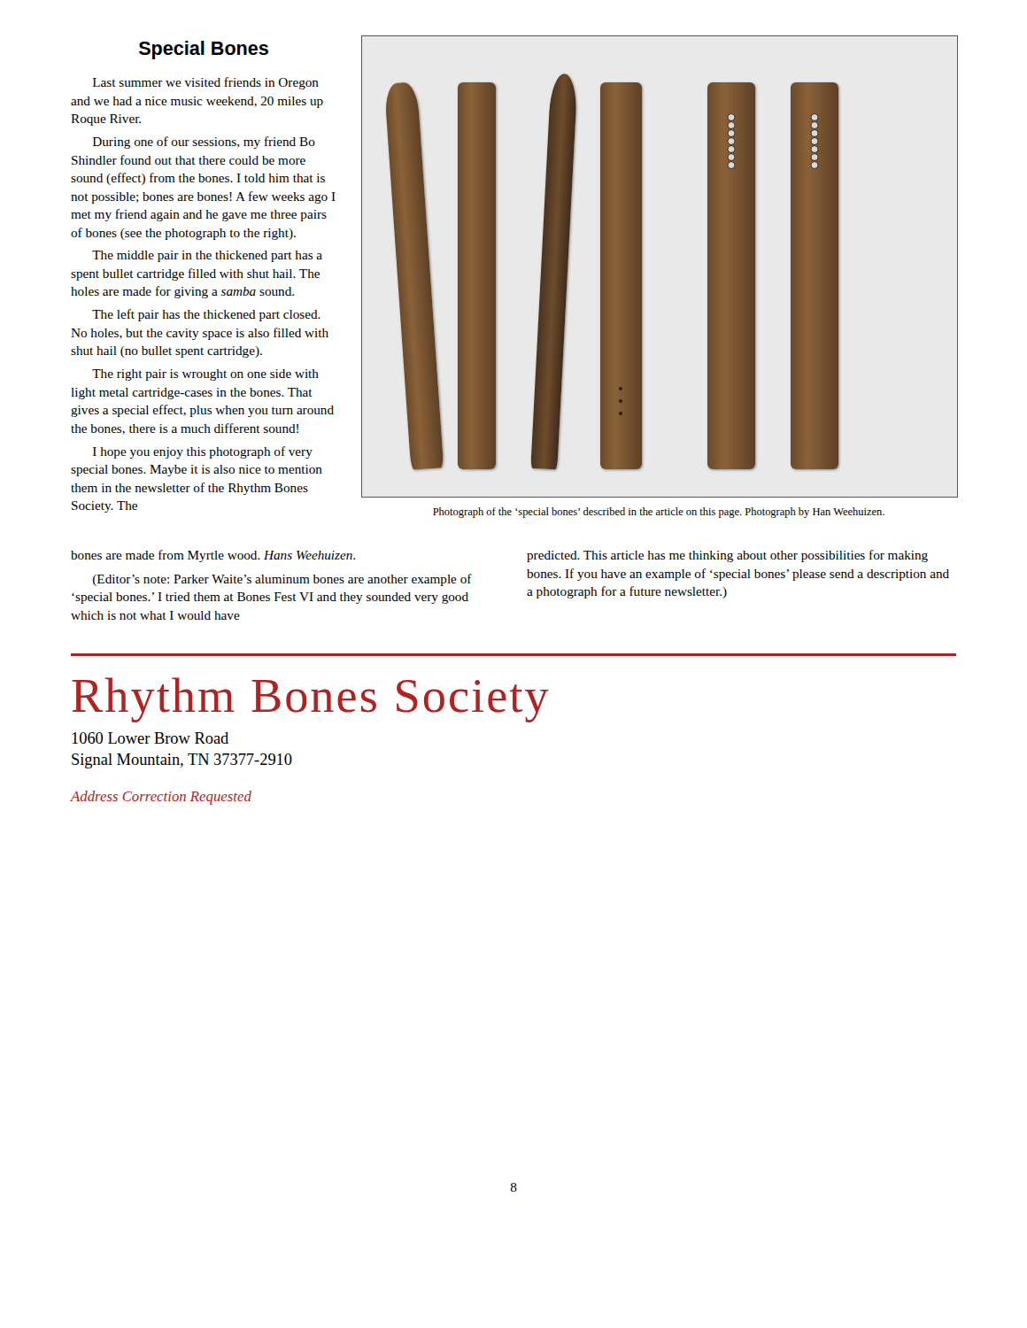Special Bones
Last summer we visited friends in Oregon and we had a nice music weekend, 20 miles up Roque River.
During one of our sessions, my friend Bo Shindler found out that there could be more sound (effect) from the bones. I told him that is not possible; bones are bones! A few weeks ago I met my friend again and he gave me three pairs of bones (see the photograph to the right).
The middle pair in the thickened part has a spent bullet cartridge filled with shut hail. The holes are made for giving a samba sound.
The left pair has the thickened part closed. No holes, but the cavity space is also filled with shut hail (no bullet spent cartridge).
The right pair is wrought on one side with light metal cartridge-cases in the bones. That gives a special effect, plus when you turn around the bones, there is a much different sound!
I hope you enjoy this photograph of very special bones. Maybe it is also nice to mention them in the newsletter of the Rhythm Bones Society. The
Photograph of the ‘special bones’ described in the article on this page. Photograph by Han Weehuizen.
bones are made from Myrtle wood. Hans Weehuizen.
(Editor’s note: Parker Waite’s aluminum bones are another example of ‘special bones.’ I tried them at Bones Fest VI and they sounded very good which is not what I would have
predicted. This article has me thinking about other possibilities for making bones. If you have an example of ‘special bones’ please send a description and a photograph for a future newsletter.)
Rhythm Bones Society
1060 Lower Brow Road
Signal Mountain, TN 37377-2910
Address Correction Requested
8